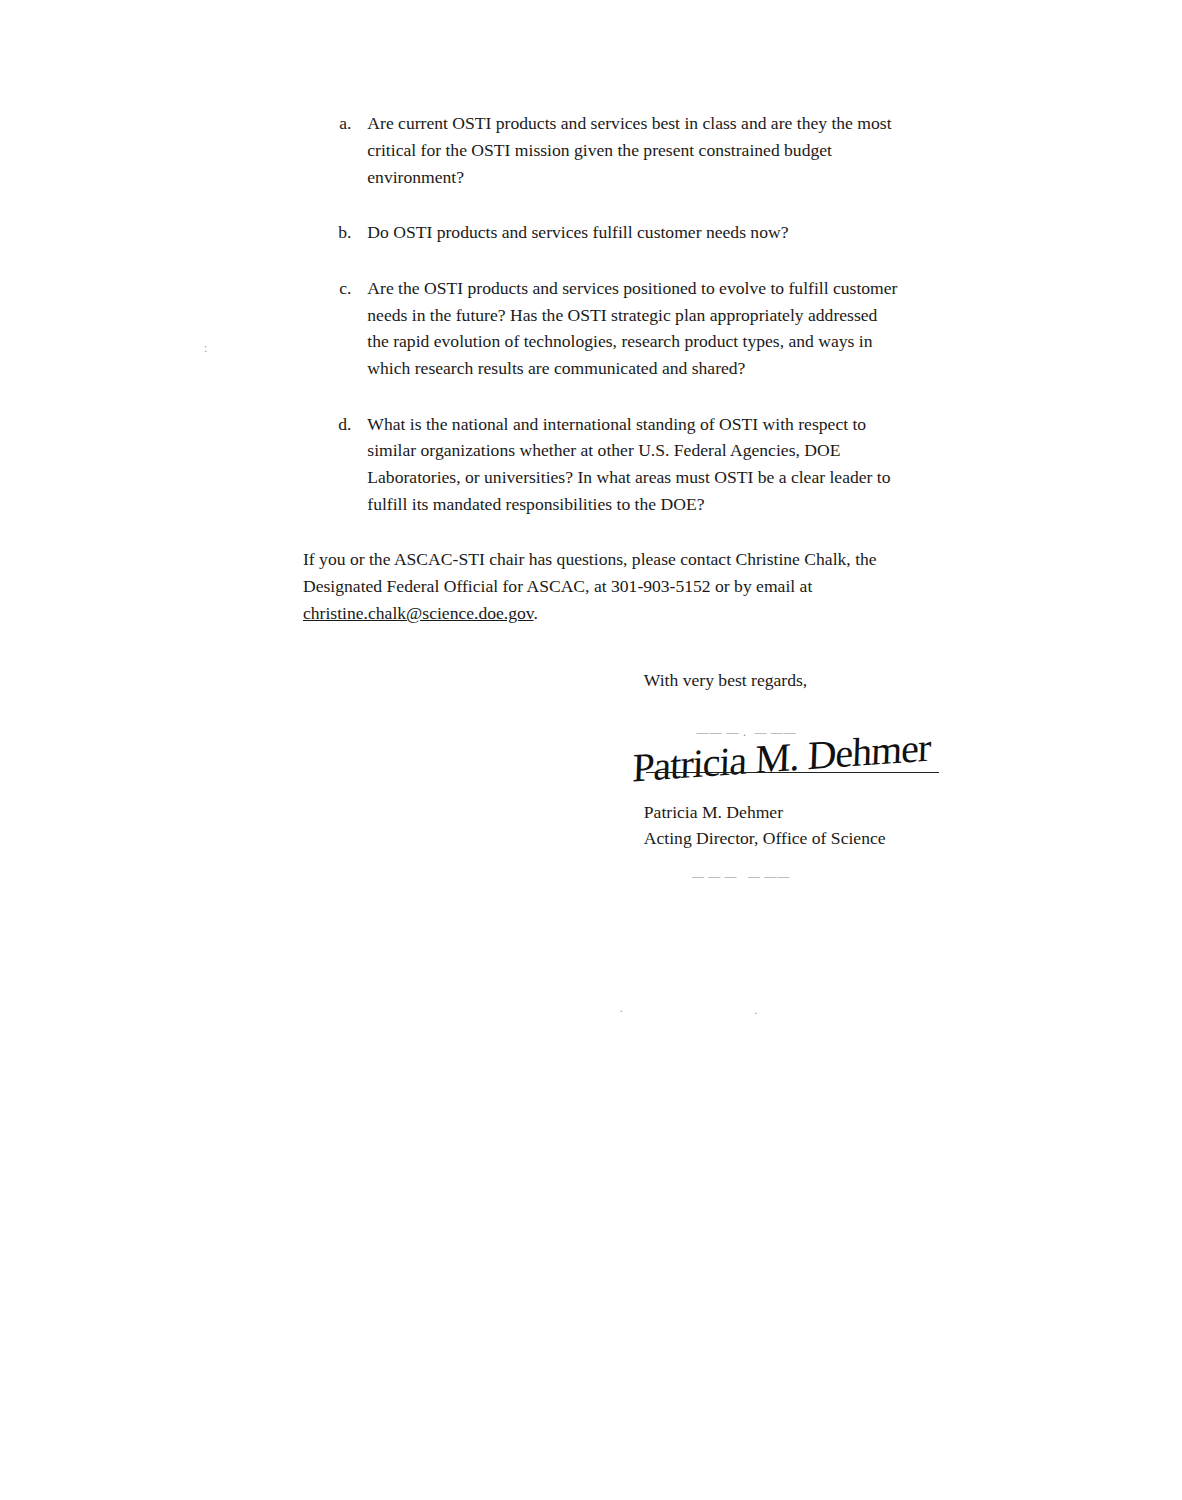:
Are current OSTI products and services best in class and are they the most critical for the OSTI mission given the present constrained budget environment?
Do OSTI products and services fulfill customer needs now?
Are the OSTI products and services positioned to evolve to fulfill customer needs in the future? Has the OSTI strategic plan appropriately addressed the rapid evolution of technologies, research product types, and ways in which research results are communicated and shared?
What is the national and international standing of OSTI with respect to similar organizations whether at other U.S. Federal Agencies, DOE Laboratories, or universities? In what areas must OSTI be a clear leader to fulfill its mandated responsibilities to the DOE?
If you or the ASCAC-STI chair has questions, please contact Christine Chalk, the Designated Federal Official for ASCAC, at 301-903-5152 or by email at christine.chalk@science.doe.gov.
With very best regards,
Patricia M. Dehmer
Patricia M. Dehmer
Acting Director, Office of Science
—— — .  — —— — — —   — —— . .